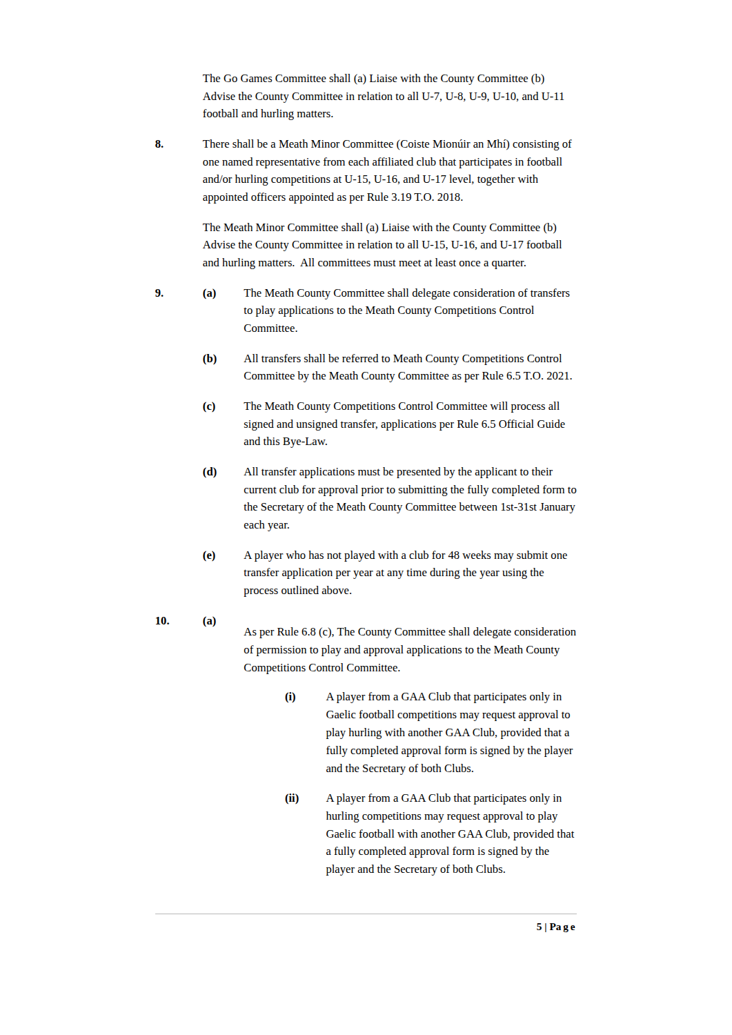The Go Games Committee shall (a) Liaise with the County Committee (b) Advise the County Committee in relation to all U-7, U-8, U-9, U-10, and U-11 football and hurling matters.
8.
There shall be a Meath Minor Committee (Coiste Mionúir an Mhí) consisting of one named representative from each affiliated club that participates in football and/or hurling competitions at U-15, U-16, and U-17 level, together with appointed officers appointed as per Rule 3.19 T.O. 2018.
The Meath Minor Committee shall (a) Liaise with the County Committee (b) Advise the County Committee in relation to all U-15, U-16, and U-17 football and hurling matters. All committees must meet at least once a quarter.
9.
(a)
The Meath County Committee shall delegate consideration of transfers to play applications to the Meath County Competitions Control Committee.
(b)
All transfers shall be referred to Meath County Competitions Control Committee by the Meath County Committee as per Rule 6.5 T.O. 2021.
(c)
The Meath County Competitions Control Committee will process all signed and unsigned transfer, applications per Rule 6.5 Official Guide and this Bye-Law.
(d)
All transfer applications must be presented by the applicant to their current club for approval prior to submitting the fully completed form to the Secretary of the Meath County Committee between 1st-31st January each year.
(e)
A player who has not played with a club for 48 weeks may submit one transfer application per year at any time during the year using the process outlined above.
10.
(a)
As per Rule 6.8 (c), The County Committee shall delegate consideration of permission to play and approval applications to the Meath County Competitions Control Committee.
(i)
A player from a GAA Club that participates only in Gaelic football competitions may request approval to play hurling with another GAA Club, provided that a fully completed approval form is signed by the player and the Secretary of both Clubs.
(ii)
A player from a GAA Club that participates only in hurling competitions may request approval to play Gaelic football with another GAA Club, provided that a fully completed approval form is signed by the player and the Secretary of both Clubs.
5 | P age